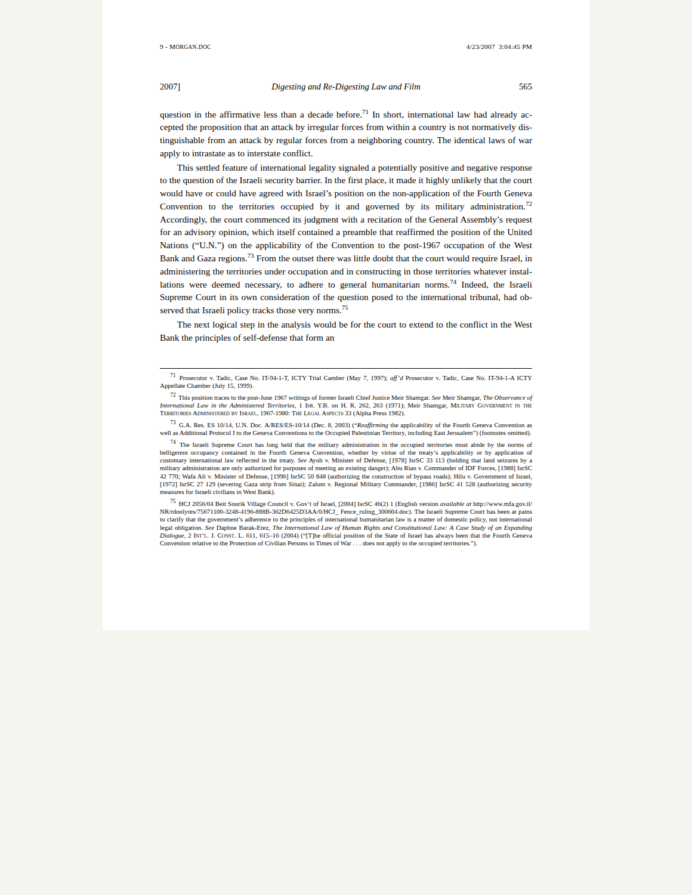9 - MORGAN.DOC
4/23/2007 3:04:45 PM
2007]
Digesting and Re-Digesting Law and Film
565
question in the affirmative less than a decade before.71 In short, international law had already accepted the proposition that an attack by irregular forces from within a country is not normatively distinguishable from an attack by regular forces from a neighboring country. The identical laws of war apply to intrastate as to interstate conflict.
This settled feature of international legality signaled a potentially positive and negative response to the question of the Israeli security barrier. In the first place, it made it highly unlikely that the court would have or could have agreed with Israel’s position on the non-application of the Fourth Geneva Convention to the territories occupied by it and governed by its military administration.72 Accordingly, the court commenced its judgment with a recitation of the General Assembly’s request for an advisory opinion, which itself contained a preamble that reaffirmed the position of the United Nations (“U.N.”) on the applicability of the Convention to the post-1967 occupation of the West Bank and Gaza regions.73 From the outset there was little doubt that the court would require Israel, in administering the territories under occupation and in constructing in those territories whatever installations were deemed necessary, to adhere to general humanitarian norms.74 Indeed, the Israeli Supreme Court in its own consideration of the question posed to the international tribunal, had observed that Israeli policy tracks those very norms.75
The next logical step in the analysis would be for the court to extend to the conflict in the West Bank the principles of self-defense that form an
71 Prosecutor v. Tadic, Case No. IT-94-1-T, ICTY Trial Camber (May 7, 1997); aff’d Prosecutor v. Tadic, Case No. IT-94-1-A ICTY Appellate Chamber (July 15, 1999).
72 This position traces to the post-June 1967 writings of former Israeli Chief Justice Meir Shamgar. See Meir Shamgar, The Observance of International Law in the Administered Territories, 1 Isr. Y.B. on H. R. 262, 263 (1971); Meir Shamgar, Military Government in the Territories Administered by Israel, 1967-1980: The Legal Aspects 33 (Alpha Press 1982).
73 G.A. Res. ES 10/14, U.N. Doc. A/RES/ES-10/14 (Dec. 8, 2003) (“Reaffirming the applicability of the Fourth Geneva Convention as well as Additional Protocol I to the Geneva Conventions to the Occupied Palestinian Territory, including East Jerusalem”) (footnotes omitted).
74 The Israeli Supreme Court has long held that the military administration in the occupied territories must abide by the norms of belligerent occupancy contained in the Fourth Geneva Convention, whether by virtue of the treaty’s applicability or by application of customary international law reflected in the treaty. See Ayub v. Minister of Defense, [1978] IsrSC 33 113 (holding that land seizures by a military administration are only authorized for purposes of meeting an existing danger); Abu Rian v. Commander of IDF Forces, [1988] IsrSC 42 770; Wafa Ali v. Minister of Defense, [1996] IsrSC 50 848 (authorizing the construction of bypass roads); Hilu v. Government of Israel, [1972] IsrSC 27 129 (severing Gaza strip from Sinai); Zalum v. Regional Military Commander, [1986] IsrSC 41 528 (authorizing security measures for Israeli civilians in West Bank).
75 HCJ 2056/04 Beit Sourik Village Council v. Gov’t of Israel, [2004] IsrSC 46(2) 1 (English version available at http://www.mfa.gov.il/ NR/rdonlyres/75671100-3248-4196-888B-362D6425D3AA/0/HCJ_ Fence_ruling_300604.doc). The Israeli Supreme Court has been at pains to clarify that the government’s adherence to the principles of international humanitarian law is a matter of domestic policy, not international legal obligation. See Daphne Barak-Erez, The International Law of Human Rights and Constitutional Law: A Case Study of an Expanding Dialogue, 2 Int’l. J. Const. L. 611, 615–16 (2004) (“[T]he official position of the State of Israel has always been that the Fourth Geneva Convention relative to the Protection of Civilian Persons in Times of War . . . does not apply to the occupied territories.”).